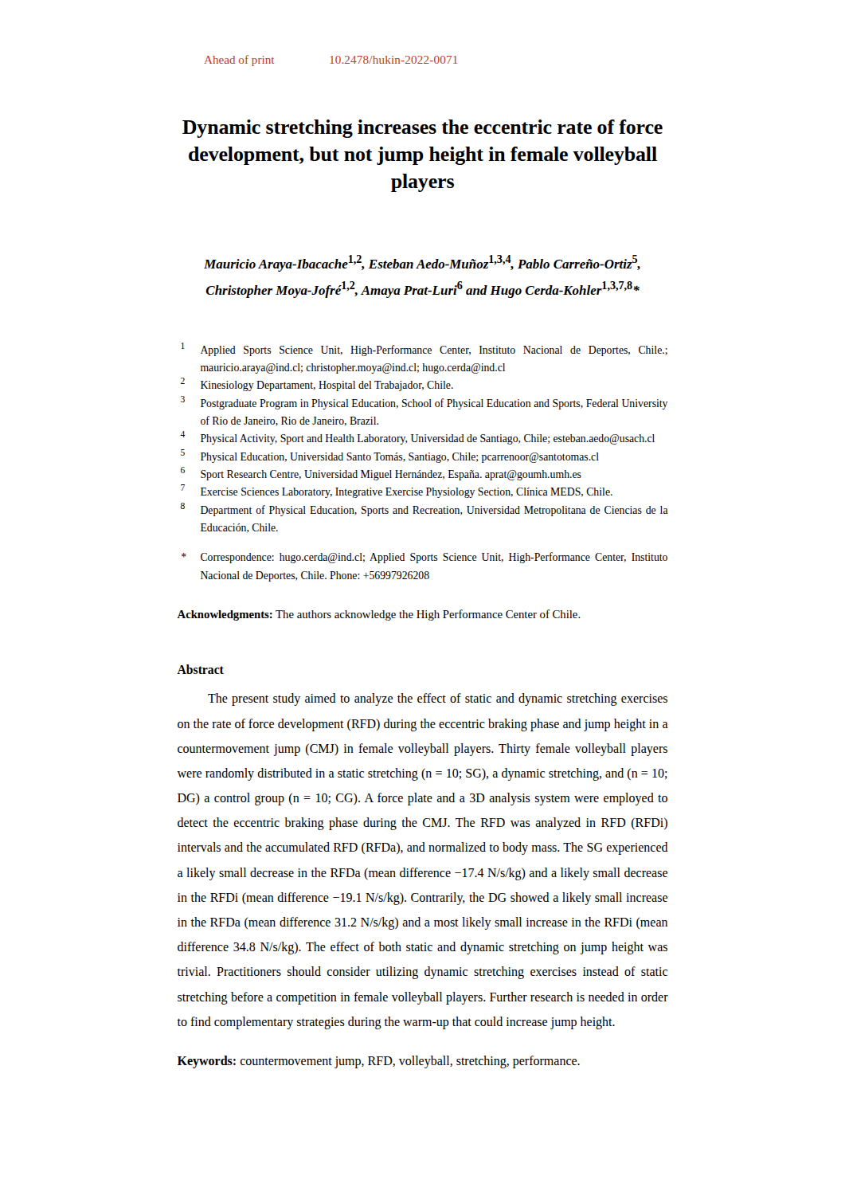Ahead of print 10.2478/hukin-2022-0071
Dynamic stretching increases the eccentric rate of force development, but not jump height in female volleyball players
Mauricio Araya-Ibacache1,2, Esteban Aedo-Muñoz1,3,4, Pablo Carreño-Ortiz5, Christopher Moya-Jofré1,2, Amaya Prat-Luri6 and Hugo Cerda-Kohler1,3,7,8*
Applied Sports Science Unit, High-Performance Center, Instituto Nacional de Deportes, Chile.; mauricio.araya@ind.cl; christopher.moya@ind.cl; hugo.cerda@ind.cl
Kinesiology Departament, Hospital del Trabajador, Chile.
Postgraduate Program in Physical Education, School of Physical Education and Sports, Federal University of Rio de Janeiro, Rio de Janeiro, Brazil.
Physical Activity, Sport and Health Laboratory, Universidad de Santiago, Chile; esteban.aedo@usach.cl
Physical Education, Universidad Santo Tomás, Santiago, Chile; pcarrenoor@santotomas.cl
Sport Research Centre, Universidad Miguel Hernández, España. aprat@goumh.umh.es
Exercise Sciences Laboratory, Integrative Exercise Physiology Section, Clínica MEDS, Chile.
Department of Physical Education, Sports and Recreation, Universidad Metropolitana de Ciencias de la Educación, Chile.
Correspondence: hugo.cerda@ind.cl; Applied Sports Science Unit, High-Performance Center, Instituto Nacional de Deportes, Chile. Phone: +56997926208
Acknowledgments: The authors acknowledge the High Performance Center of Chile.
Abstract
The present study aimed to analyze the effect of static and dynamic stretching exercises on the rate of force development (RFD) during the eccentric braking phase and jump height in a countermovement jump (CMJ) in female volleyball players. Thirty female volleyball players were randomly distributed in a static stretching (n = 10; SG), a dynamic stretching, and (n = 10; DG) a control group (n = 10; CG). A force plate and a 3D analysis system were employed to detect the eccentric braking phase during the CMJ. The RFD was analyzed in RFD (RFDi) intervals and the accumulated RFD (RFDa), and normalized to body mass. The SG experienced a likely small decrease in the RFDa (mean difference −17.4 N/s/kg) and a likely small decrease in the RFDi (mean difference −19.1 N/s/kg). Contrarily, the DG showed a likely small increase in the RFDa (mean difference 31.2 N/s/kg) and a most likely small increase in the RFDi (mean difference 34.8 N/s/kg). The effect of both static and dynamic stretching on jump height was trivial. Practitioners should consider utilizing dynamic stretching exercises instead of static stretching before a competition in female volleyball players. Further research is needed in order to find complementary strategies during the warm-up that could increase jump height.
Keywords: countermovement jump, RFD, volleyball, stretching, performance.